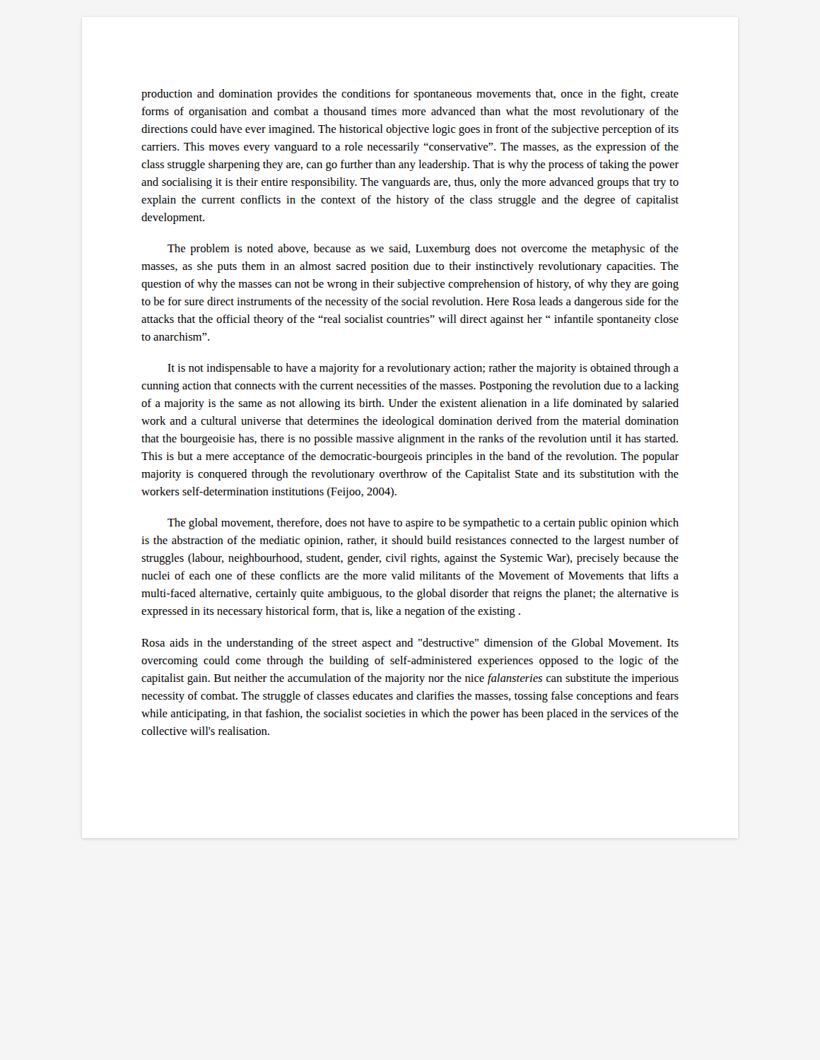production and domination provides the conditions for spontaneous movements that, once in the fight, create forms of organisation and combat a thousand times more advanced than what the most revolutionary of the directions could have ever imagined. The historical objective logic goes in front of the subjective perception of its carriers. This moves every vanguard to a role necessarily “conservative”. The masses, as the expression of the class struggle sharpening they are, can go further than any leadership. That is why the process of taking the power and socialising it is their entire responsibility. The vanguards are, thus, only the more advanced groups that try to explain the current conflicts in the context of the history of the class struggle and the degree of capitalist development.
The problem is noted above, because as we said, Luxemburg does not overcome the metaphysic of the masses, as she puts them in an almost sacred position due to their instinctively revolutionary capacities. The question of why the masses can not be wrong in their subjective comprehension of history, of why they are going to be for sure direct instruments of the necessity of the social revolution. Here Rosa leads a dangerous side for the attacks that the official theory of the “real socialist countries” will direct against her “ infantile spontaneity close to anarchism”.
It is not indispensable to have a majority for a revolutionary action; rather the majority is obtained through a cunning action that connects with the current necessities of the masses. Postponing the revolution due to a lacking of a majority is the same as not allowing its birth. Under the existent alienation in a life dominated by salaried work and a cultural universe that determines the ideological domination derived from the material domination that the bourgeoisie has, there is no possible massive alignment in the ranks of the revolution until it has started. This is but a mere acceptance of the democratic-bourgeois principles in the band of the revolution. The popular majority is conquered through the revolutionary overthrow of the Capitalist State and its substitution with the workers self-determination institutions (Feijoo, 2004).
The global movement, therefore, does not have to aspire to be sympathetic to a certain public opinion which is the abstraction of the mediatic opinion, rather, it should build resistances connected to the largest number of struggles (labour, neighbourhood, student, gender, civil rights, against the Systemic War), precisely because the nuclei of each one of these conflicts are the more valid militants of the Movement of Movements that lifts a multi-faced alternative, certainly quite ambiguous, to the global disorder that reigns the planet; the alternative is expressed in its necessary historical form, that is, like a negation of the existing .
Rosa aids in the understanding of the street aspect and "destructive" dimension of the Global Movement. Its overcoming could come through the building of self-administered experiences opposed to the logic of the capitalist gain. But neither the accumulation of the majority nor the nice falansteries can substitute the imperious necessity of combat. The struggle of classes educates and clarifies the masses, tossing false conceptions and fears while anticipating, in that fashion, the socialist societies in which the power has been placed in the services of the collective will's realisation.